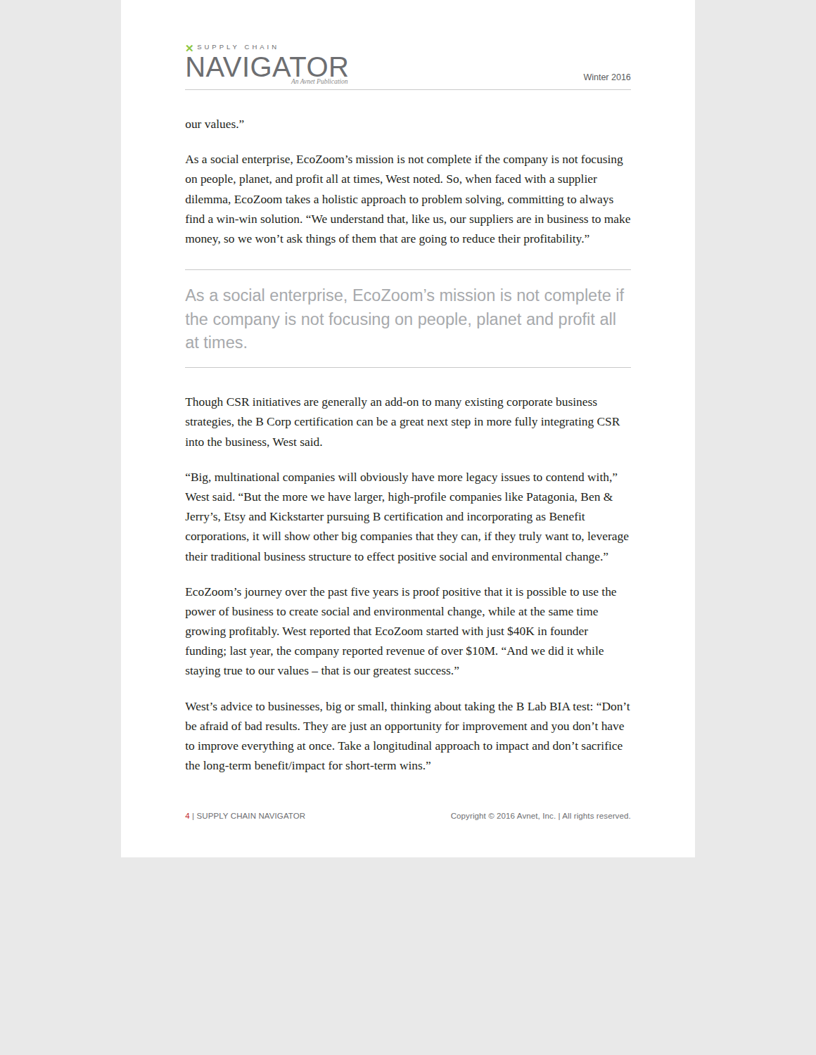✕SUPPLY CHAIN
NAVIGATOR
An Avnet Publication
Winter 2016
our values.”
As a social enterprise, EcoZoom’s mission is not complete if the company is not focusing on people, planet, and profit all at times, West noted. So, when faced with a supplier dilemma, EcoZoom takes a holistic approach to problem solving, committing to always find a win-win solution. “We understand that, like us, our suppliers are in business to make money, so we won’t ask things of them that are going to reduce their profitability.”
As a social enterprise, EcoZoom’s mission is not complete if the company is not focusing on people, planet and profit all at times.
Though CSR initiatives are generally an add-on to many existing corporate business strategies, the B Corp certification can be a great next step in more fully integrating CSR into the business, West said.
“Big, multinational companies will obviously have more legacy issues to contend with,” West said. “But the more we have larger, high-profile companies like Patagonia, Ben & Jerry’s, Etsy and Kickstarter pursuing B certification and incorporating as Benefit corporations, it will show other big companies that they can, if they truly want to, leverage their traditional business structure to effect positive social and environmental change.”
EcoZoom’s journey over the past five years is proof positive that it is possible to use the power of business to create social and environmental change, while at the same time growing profitably. West reported that EcoZoom started with just $40K in founder funding; last year, the company reported revenue of over $10M. “And we did it while staying true to our values – that is our greatest success.”
West’s advice to businesses, big or small, thinking about taking the B Lab BIA test: “Don’t be afraid of bad results. They are just an opportunity for improvement and you don’t have to improve everything at once. Take a longitudinal approach to impact and don’t sacrifice the long-term benefit/impact for short-term wins.”
4 | SUPPLY CHAIN NAVIGATOR
Copyright © 2016 Avnet, Inc. | All rights reserved.